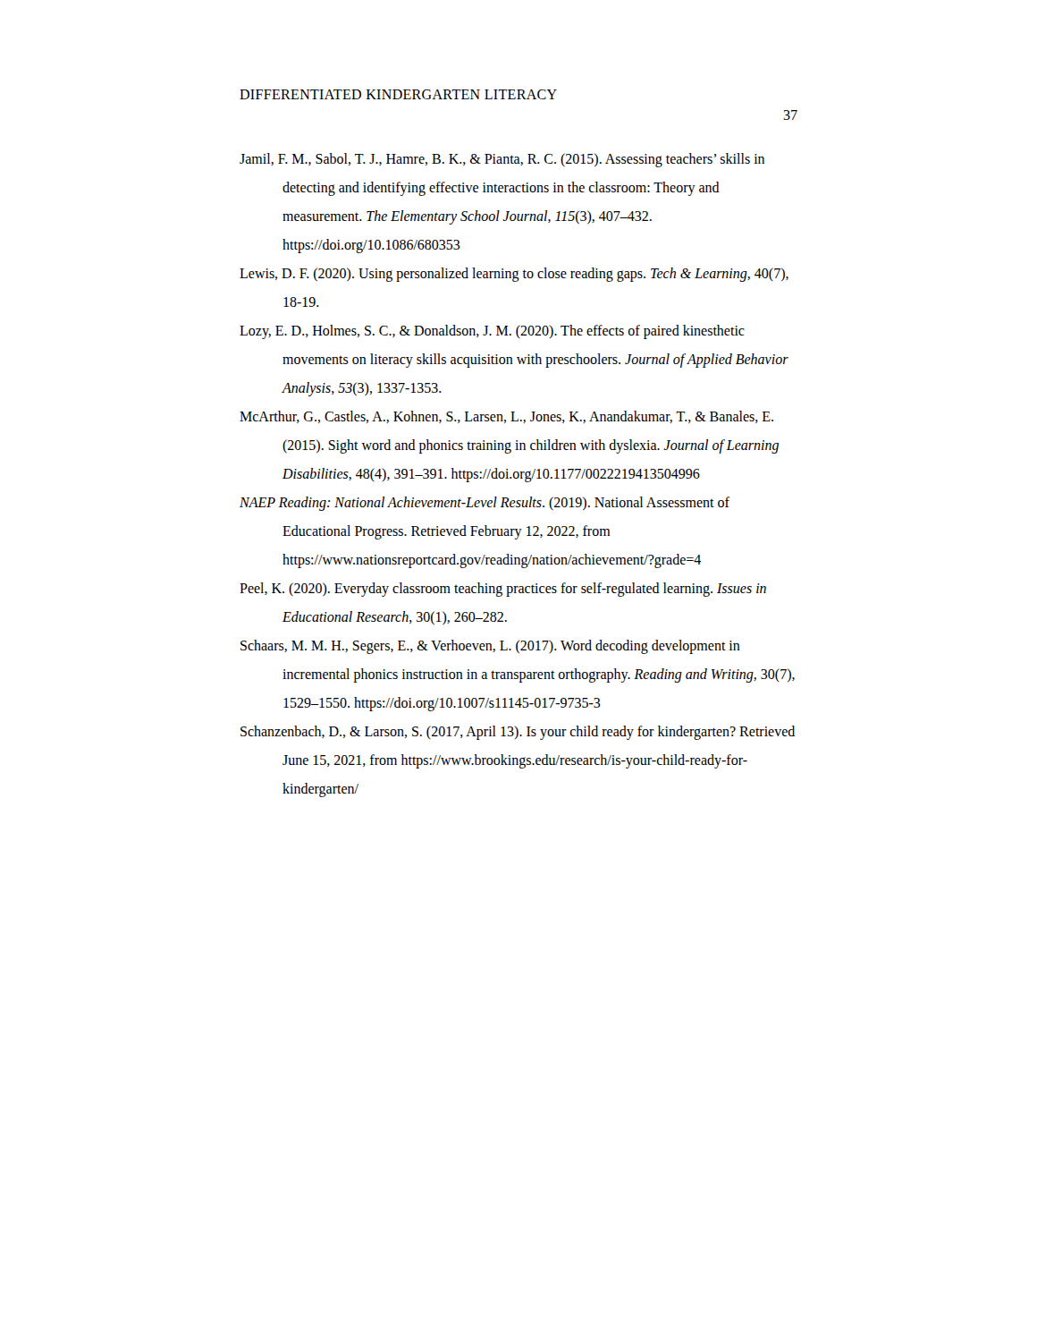Differentiated Kindergarten Literacy
37
Jamil, F. M., Sabol, T. J., Hamre, B. K., & Pianta, R. C. (2015). Assessing teachers’ skills in detecting and identifying effective interactions in the classroom: Theory and measurement. The Elementary School Journal, 115(3), 407–432. https://doi.org/10.1086/680353
Lewis, D. F. (2020). Using personalized learning to close reading gaps. Tech & Learning, 40(7), 18-19.
Lozy, E. D., Holmes, S. C., & Donaldson, J. M. (2020). The effects of paired kinesthetic movements on literacy skills acquisition with preschoolers. Journal of Applied Behavior Analysis, 53(3), 1337-1353.
McArthur, G., Castles, A., Kohnen, S., Larsen, L., Jones, K., Anandakumar, T., & Banales, E. (2015). Sight word and phonics training in children with dyslexia. Journal of Learning Disabilities, 48(4), 391–391. https://doi.org/10.1177/0022219413504996
NAEP Reading: National Achievement-Level Results. (2019). National Assessment of Educational Progress. Retrieved February 12, 2022, from https://www.nationsreportcard.gov/reading/nation/achievement/?grade=4
Peel, K. (2020). Everyday classroom teaching practices for self-regulated learning. Issues in Educational Research, 30(1), 260–282.
Schaars, M. M. H., Segers, E., & Verhoeven, L. (2017). Word decoding development in incremental phonics instruction in a transparent orthography. Reading and Writing, 30(7), 1529–1550. https://doi.org/10.1007/s11145-017-9735-3
Schanzenbach, D., & Larson, S. (2017, April 13). Is your child ready for kindergarten? Retrieved June 15, 2021, from https://www.brookings.edu/research/is-your-child-ready-for-kindergarten/